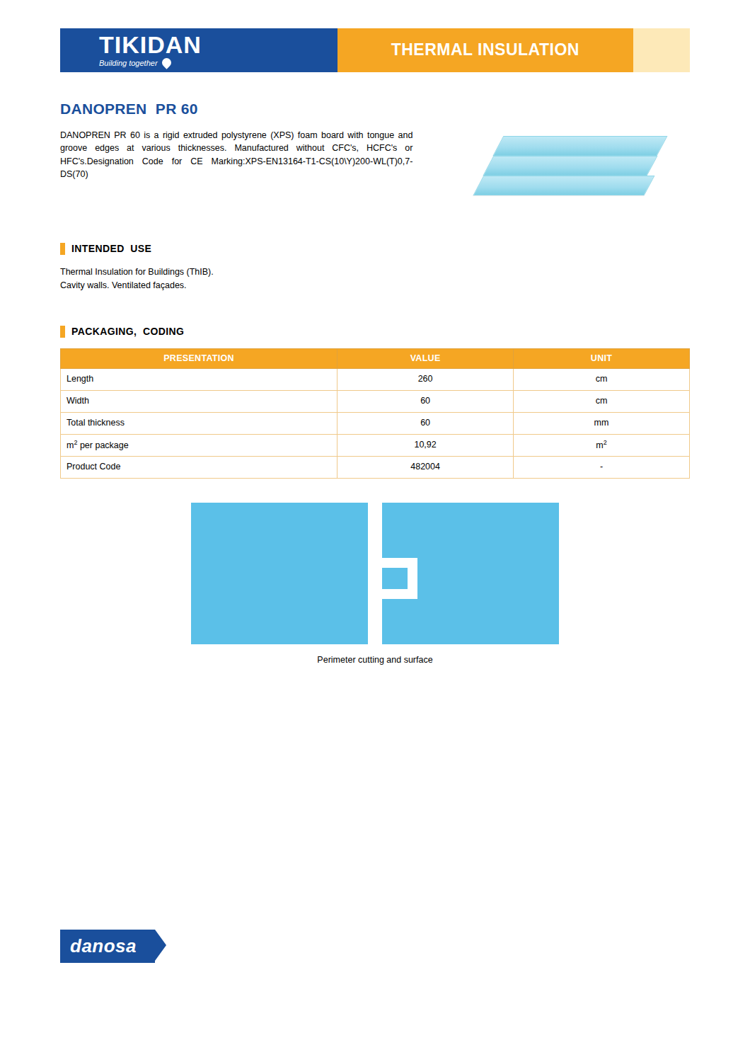TIKIDAN
Building together
THERMAL INSULATION
DANOPREN PR 60
DANOPREN PR 60 is a rigid extruded polystyrene (XPS) foam board with tongue and groove edges at various thicknesses. Manufactured without CFC's, HCFC's or HFC's.Designation Code for CE Marking:XPS-EN13164-T1-CS(10\Y)200-WL(T)0,7-DS(70)
INTENDED USE
Thermal Insulation for Buildings (ThIB).
Cavity walls. Ventilated façades.
PACKAGING, CODING
| PRESENTATION | VALUE | UNIT |
| --- | --- | --- |
| Length | 260 | cm |
| Width | 60 | cm |
| Total thickness | 60 | mm |
| m 2 per package | 10,92 | m 2 |
| Product Code | 482004 | - |
Perimeter cutting and surface
danosa